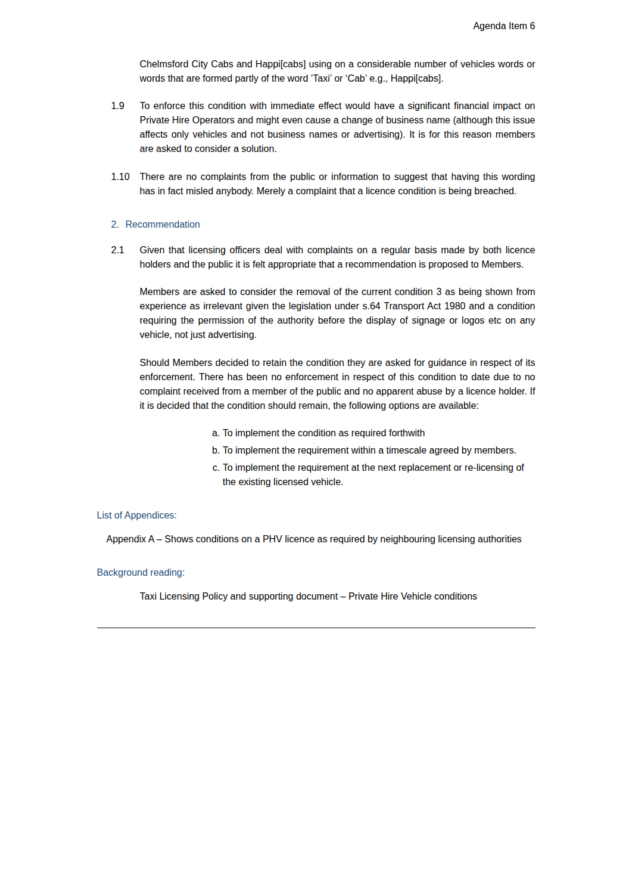Agenda Item 6
Chelmsford City Cabs and Happi[cabs] using on a considerable number of vehicles words or words that are formed partly of the word ‘Taxi’ or ‘Cab’ e.g., Happi[cabs].
1.9
To enforce this condition with immediate effect would have a significant financial impact on Private Hire Operators and might even cause a change of business name (although this issue affects only vehicles and not business names or advertising). It is for this reason members are asked to consider a solution.
1.10
There are no complaints from the public or information to suggest that having this wording has in fact misled anybody. Merely a complaint that a licence condition is being breached.
2. Recommendation
2.1
Given that licensing officers deal with complaints on a regular basis made by both licence holders and the public it is felt appropriate that a recommendation is proposed to Members.
Members are asked to consider the removal of the current condition 3 as being shown from experience as irrelevant given the legislation under s.64 Transport Act 1980 and a condition requiring the permission of the authority before the display of signage or logos etc on any vehicle, not just advertising.
Should Members decided to retain the condition they are asked for guidance in respect of its enforcement. There has been no enforcement in respect of this condition to date due to no complaint received from a member of the public and no apparent abuse by a licence holder. If it is decided that the condition should remain, the following options are available:
To implement the condition as required forthwith
To implement the requirement within a timescale agreed by members.
To implement the requirement at the next replacement or re-licensing of the existing licensed vehicle.
List of Appendices:
Appendix A – Shows conditions on a PHV licence as required by neighbouring licensing authorities
Background reading:
Taxi Licensing Policy and supporting document – Private Hire Vehicle conditions